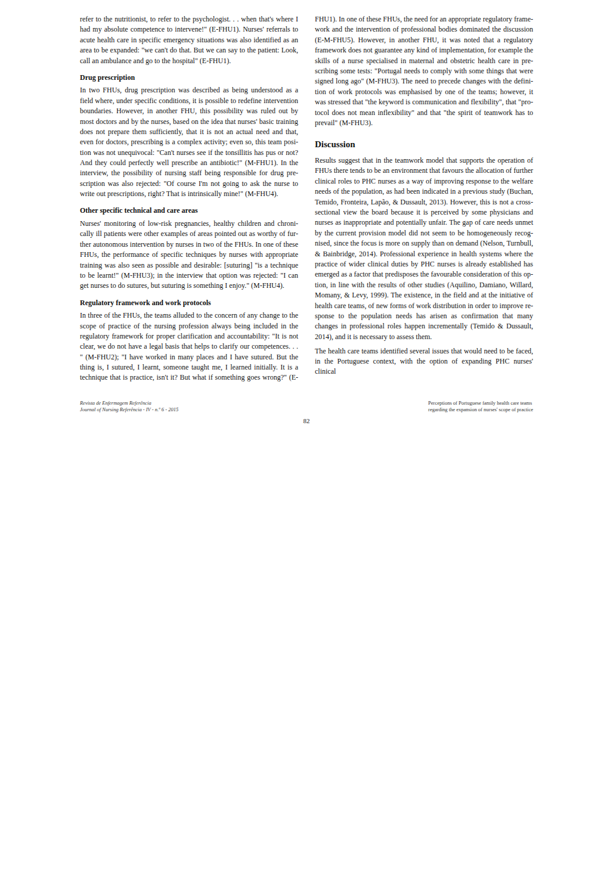refer to the nutritionist, to refer to the psychologist. . . when that's where I had my absolute competence to intervene!" (E-FHU1). Nurses' referrals to acute health care in specific emergency situations was also identified as an area to be expanded: "we can't do that. But we can say to the patient: Look, call an ambulance and go to the hospital" (E-FHU1).
Drug prescription
In two FHUs, drug prescription was described as being understood as a field where, under specific conditions, it is possible to redefine intervention boundaries. However, in another FHU, this possibility was ruled out by most doctors and by the nurses, based on the idea that nurses' basic training does not prepare them sufficiently, that it is not an actual need and that, even for doctors, prescribing is a complex activity; even so, this team position was not unequivocal: "Can't nurses see if the tonsillitis has pus or not? And they could perfectly well prescribe an antibiotic!" (M-FHU1). In the interview, the possibility of nursing staff being responsible for drug prescription was also rejected: "Of course I'm not going to ask the nurse to write out prescriptions, right? That is intrinsically mine!" (M-FHU4).
Other specific technical and care areas
Nurses' monitoring of low-risk pregnancies, healthy children and chronically ill patients were other examples of areas pointed out as worthy of further autonomous intervention by nurses in two of the FHUs. In one of these FHUs, the performance of specific techniques by nurses with appropriate training was also seen as possible and desirable: [suturing] "is a technique to be learnt!" (M-FHU3); in the interview that option was rejected: "I can get nurses to do sutures, but suturing is something I enjoy." (M-FHU4).
Regulatory framework and work protocols
In three of the FHUs, the teams alluded to the concern of any change to the scope of practice of the nursing profession always being included in the regulatory framework for proper clarification and accountability: "It is not clear, we do not have a legal basis that helps to clarify our competences. . . " (M-FHU2); "I have worked in many places and I have sutured. But the thing is, I sutured, I learnt, someone taught me, I learned initially. It is a technique that is practice, isn't it? But what if something goes wrong?" (E-FHU1). In one of these FHUs, the need for an appropriate regulatory framework and the intervention of professional bodies dominated the discussion (E-M-FHU5). However, in another FHU, it was noted that a regulatory framework does not guarantee any kind of implementation, for example the skills of a nurse specialised in maternal and obstetric health care in prescribing some tests: "Portugal needs to comply with some things that were signed long ago" (M-FHU3). The need to precede changes with the definition of work protocols was emphasised by one of the teams; however, it was stressed that "the keyword is communication and flexibility", that "protocol does not mean inflexibility" and that "the spirit of teamwork has to prevail" (M-FHU3).
Discussion
Results suggest that in the teamwork model that supports the operation of FHUs there tends to be an environment that favours the allocation of further clinical roles to PHC nurses as a way of improving response to the welfare needs of the population, as had been indicated in a previous study (Buchan, Temido, Fronteira, Lapão, & Dussault, 2013). However, this is not a cross-sectional view the board because it is perceived by some physicians and nurses as inappropriate and potentially unfair. The gap of care needs unmet by the current provision model did not seem to be homogeneously recognised, since the focus is more on supply than on demand (Nelson, Turnbull, & Bainbridge, 2014). Professional experience in health systems where the practice of wider clinical duties by PHC nurses is already established has emerged as a factor that predisposes the favourable consideration of this option, in line with the results of other studies (Aquilino, Damiano, Willard, Momany, & Levy, 1999). The existence, in the field and at the initiative of health care teams, of new forms of work distribution in order to improve response to the population needs has arisen as confirmation that many changes in professional roles happen incrementally (Temido & Dussault, 2014), and it is necessary to assess them.
The health care teams identified several issues that would need to be faced, in the Portuguese context, with the option of expanding PHC nurses' clinical
Revista de Enfermagem Referência
Journal of Nursing Referência - IV - n.º 6 - 2015
Perceptions of Portuguese family health care teams
regarding the expansion of nurses' scope of practice
82